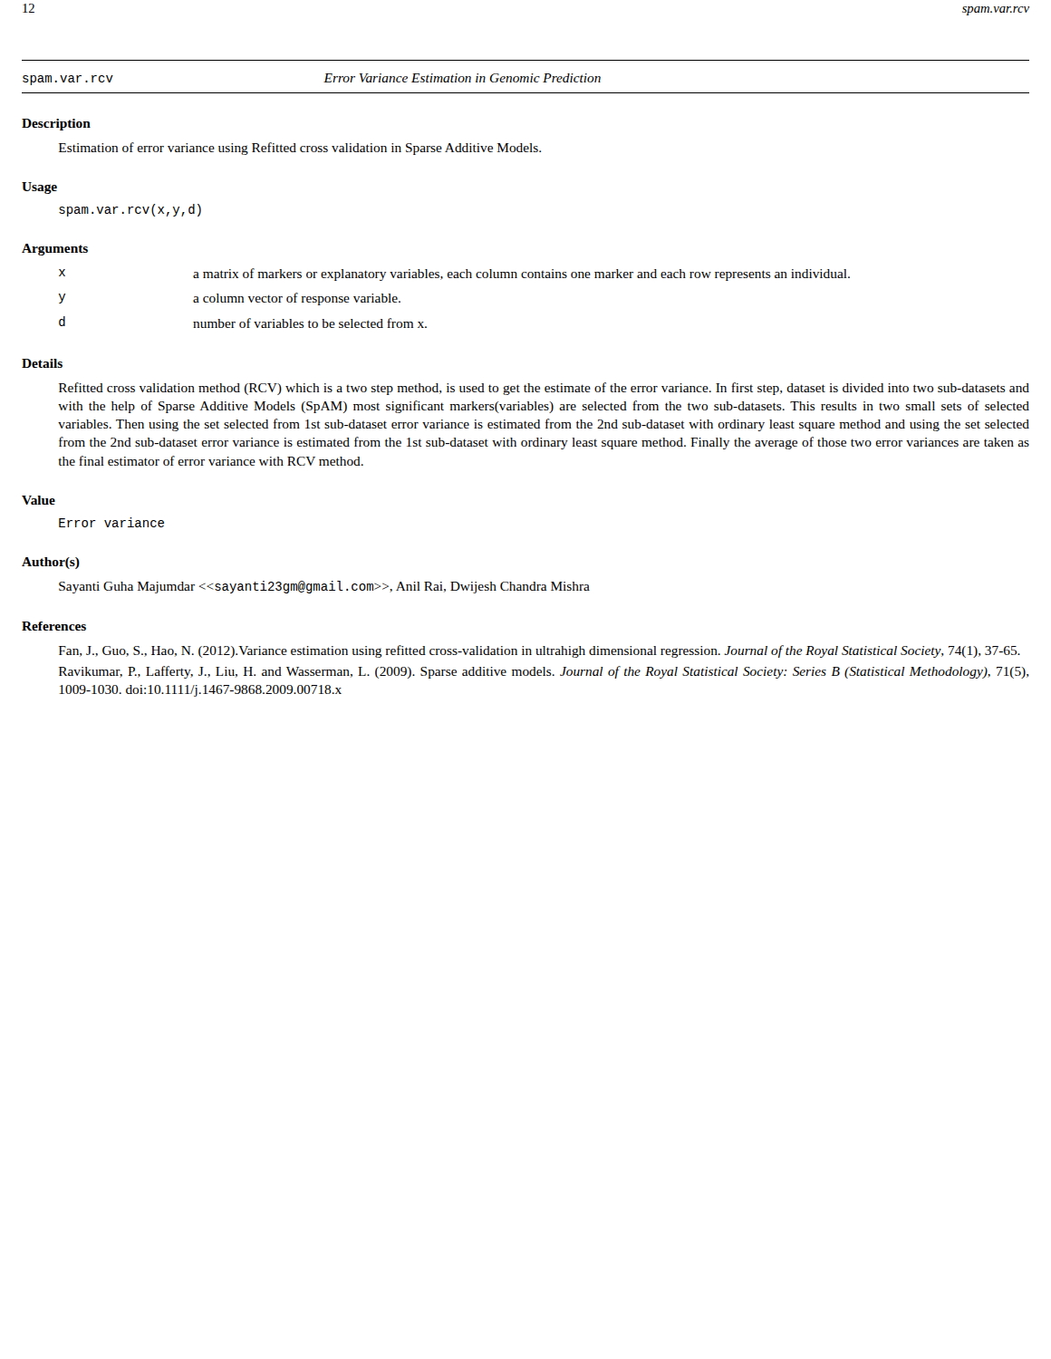12 spam.var.rcv
spam.var.rcv Error Variance Estimation in Genomic Prediction
Description
Estimation of error variance using Refitted cross validation in Sparse Additive Models.
Usage
spam.var.rcv(x,y,d)
Arguments
x
a matrix of markers or explanatory variables, each column contains one marker and each row represents an individual.
y
a column vector of response variable.
d
number of variables to be selected from x.
Details
Refitted cross validation method (RCV) which is a two step method, is used to get the estimate of the error variance. In first step, dataset is divided into two sub-datasets and with the help of Sparse Additive Models (SpAM) most significant markers(variables) are selected from the two sub-datasets. This results in two small sets of selected variables. Then using the set selected from 1st sub-dataset error variance is estimated from the 2nd sub-dataset with ordinary least square method and using the set selected from the 2nd sub-dataset error variance is estimated from the 1st sub-dataset with ordinary least square method. Finally the average of those two error variances are taken as the final estimator of error variance with RCV method.
Value
Error variance
Author(s)
Sayanti Guha Majumdar <<sayanti23gm@gmail.com>>, Anil Rai, Dwijesh Chandra Mishra
References
Fan, J., Guo, S., Hao, N. (2012).Variance estimation using refitted cross-validation in ultrahigh dimensional regression. Journal of the Royal Statistical Society, 74(1), 37-65.
Ravikumar, P., Lafferty, J., Liu, H. and Wasserman, L. (2009). Sparse additive models. Journal of the Royal Statistical Society: Series B (Statistical Methodology), 71(5), 1009-1030. doi:10.1111/j.1467-9868.2009.00718.x